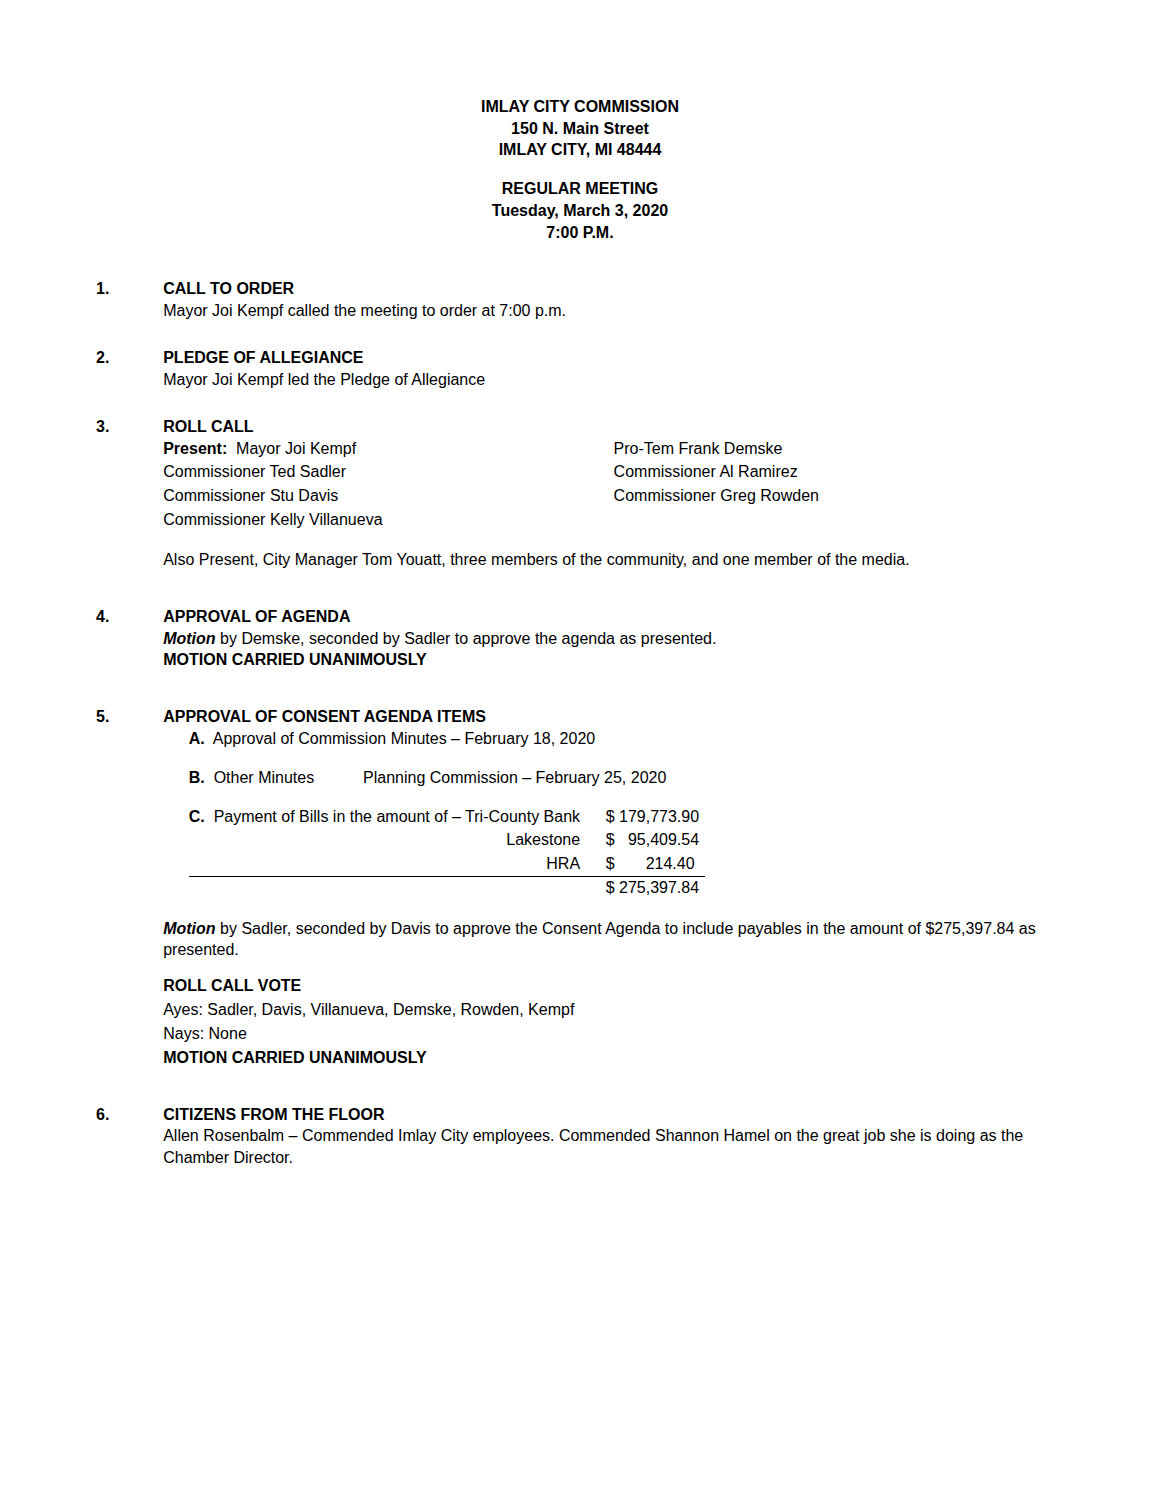IMLAY CITY COMMISSION 150 N. Main Street IMLAY CITY, MI 48444 REGULAR MEETING Tuesday, March 3, 2020 7:00 P.M.
1. CALL TO ORDER
Mayor Joi Kempf called the meeting to order at 7:00 p.m.
2. PLEDGE OF ALLEGIANCE
Mayor Joi Kempf led the Pledge of Allegiance
3. ROLL CALL
Present: Mayor Joi Kempf
Commissioner Ted Sadler
Commissioner Stu Davis
Commissioner Kelly Villanueva
Pro-Tem Frank Demske
Commissioner Al Ramirez
Commissioner Greg Rowden
Also Present, City Manager Tom Youatt, three members of the community, and one member of the media.
4. APPROVAL OF AGENDA
Motion by Demske, seconded by Sadler to approve the agenda as presented.
MOTION CARRIED UNANIMOUSLY
5. APPROVAL OF CONSENT AGENDA ITEMS
A. Approval of Commission Minutes – February 18, 2020
B. Other Minutes Planning Commission – February 25, 2020
| C. Payment of Bills in the amount of – Tri-County Bank | $ 179,773.90 |
| Lakestone | $ 95,409.54 |
| HRA | $ 214.40 |
| | $ 275,397.84 |
Motion by Sadler, seconded by Davis to approve the Consent Agenda to include payables in the amount of $275,397.84 as presented.
ROLL CALL VOTE
Ayes: Sadler, Davis, Villanueva, Demske, Rowden, Kempf
Nays: None
MOTION CARRIED UNANIMOUSLY
6. CITIZENS FROM THE FLOOR
Allen Rosenbalm – Commended Imlay City employees. Commended Shannon Hamel on the great job she is doing as the Chamber Director.